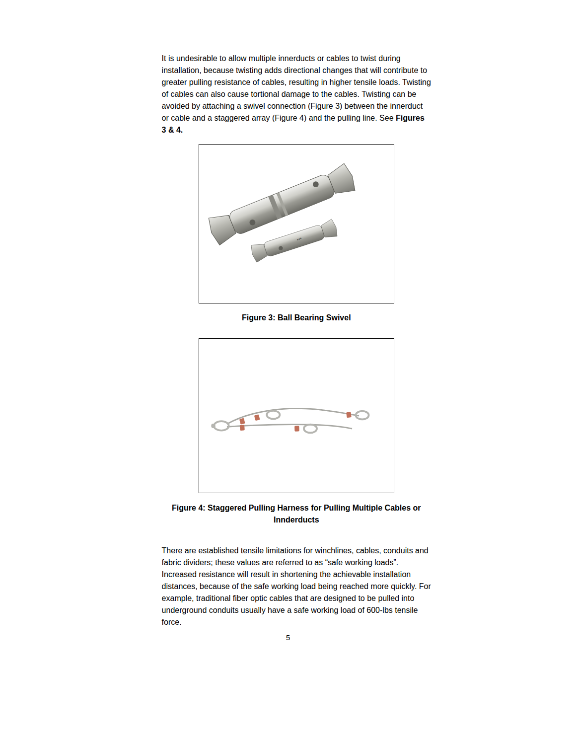It is undesirable to allow multiple innerducts or cables to twist during installation, because twisting adds directional changes that will contribute to greater pulling resistance of cables, resulting in higher tensile loads. Twisting of cables can also cause tortional damage to the cables. Twisting can be avoided by attaching a swivel connection (Figure 3) between the innerduct or cable and a staggered array (Figure 4) and the pulling line. See Figures 3 & 4.
Figure 3: Ball Bearing Swivel
Figure 4: Staggered Pulling Harness for Pulling Multiple Cables or Innderducts
There are established tensile limitations for winchlines, cables, conduits and fabric dividers; these values are referred to as “safe working loads”. Increased resistance will result in shortening the achievable installation distances, because of the safe working load being reached more quickly. For example, traditional fiber optic cables that are designed to be pulled into underground conduits usually have a safe working load of 600-lbs tensile force.
5